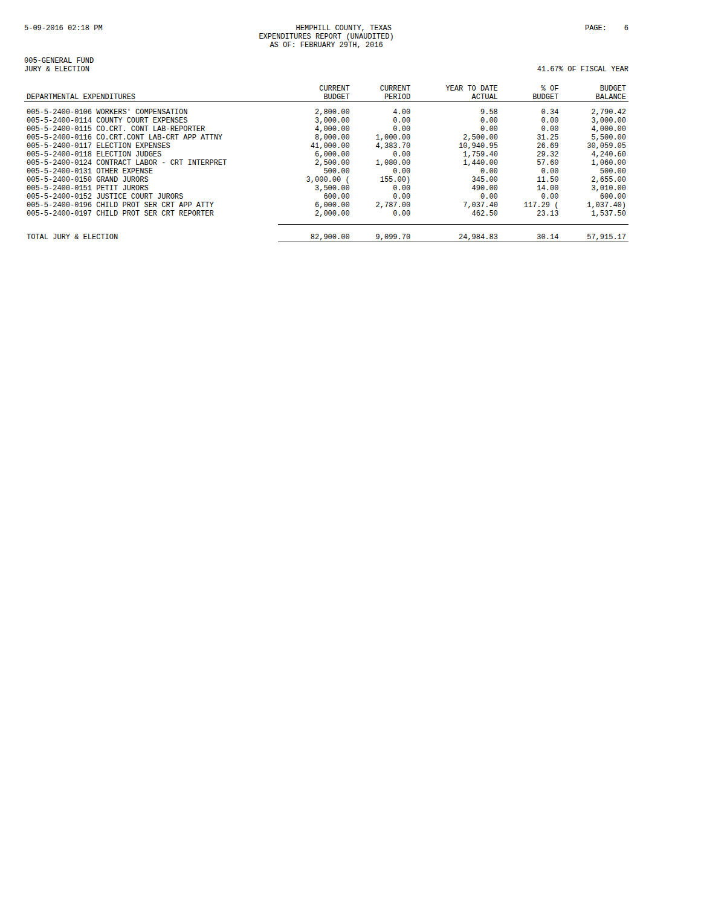5-09-2016 02:18 PM HEMPHILL COUNTY, TEXAS PAGE: 6
EXPENDITURES REPORT (UNAUDITED)
AS OF: FEBRUARY 29TH, 2016
005-GENERAL FUND
JURY & ELECTION 41.67% OF FISCAL YEAR
| | CURRENT | CURRENT | YEAR TO DATE | % OF | BUDGET |
| --- | --- | --- | --- | --- | --- |
| DEPARTMENTAL EXPENDITURES | BUDGET | PERIOD | ACTUAL | BUDGET | BALANCE |
| 005-5-2400-0106 WORKERS' COMPENSATION | 2,800.00 | 4.00 | 9.58 | 0.34 | 2,790.42 |
| 005-5-2400-0114 COUNTY COURT EXPENSES | 3,000.00 | 0.00 | 0.00 | 0.00 | 3,000.00 |
| 005-5-2400-0115 CO.CRT. CONT LAB-REPORTER | 4,000.00 | 0.00 | 0.00 | 0.00 | 4,000.00 |
| 005-5-2400-0116 CO.CRT.CONT LAB-CRT APP ATTNY | 8,000.00 | 1,000.00 | 2,500.00 | 31.25 | 5,500.00 |
| 005-5-2400-0117 ELECTION EXPENSES | 41,000.00 | 4,383.70 | 10,940.95 | 26.69 | 30,059.05 |
| 005-5-2400-0118 ELECTION JUDGES | 6,000.00 | 0.00 | 1,759.40 | 29.32 | 4,240.60 |
| 005-5-2400-0124 CONTRACT LABOR - CRT INTERPRET | 2,500.00 | 1,080.00 | 1,440.00 | 57.60 | 1,060.00 |
| 005-5-2400-0131 OTHER EXPENSE | 500.00 | 0.00 | 0.00 | 0.00 | 500.00 |
| 005-5-2400-0150 GRAND JURORS | 3,000.00 ( | 155.00) | 345.00 | 11.50 | 2,655.00 |
| 005-5-2400-0151 PETIT JURORS | 3,500.00 | 0.00 | 490.00 | 14.00 | 3,010.00 |
| 005-5-2400-0152 JUSTICE COURT JURORS | 600.00 | 0.00 | 0.00 | 0.00 | 600.00 |
| 005-5-2400-0196 CHILD PROT SER CRT APP ATTY | 6,000.00 | 2,787.00 | 7,037.40 | 117.29 ( | 1,037.40) |
| 005-5-2400-0197 CHILD PROT SER CRT REPORTER | 2,000.00 | 0.00 | 462.50 | 23.13 | 1,537.50 |
| TOTAL JURY & ELECTION | 82,900.00 | 9,099.70 | 24,984.83 | 30.14 | 57,915.17 |